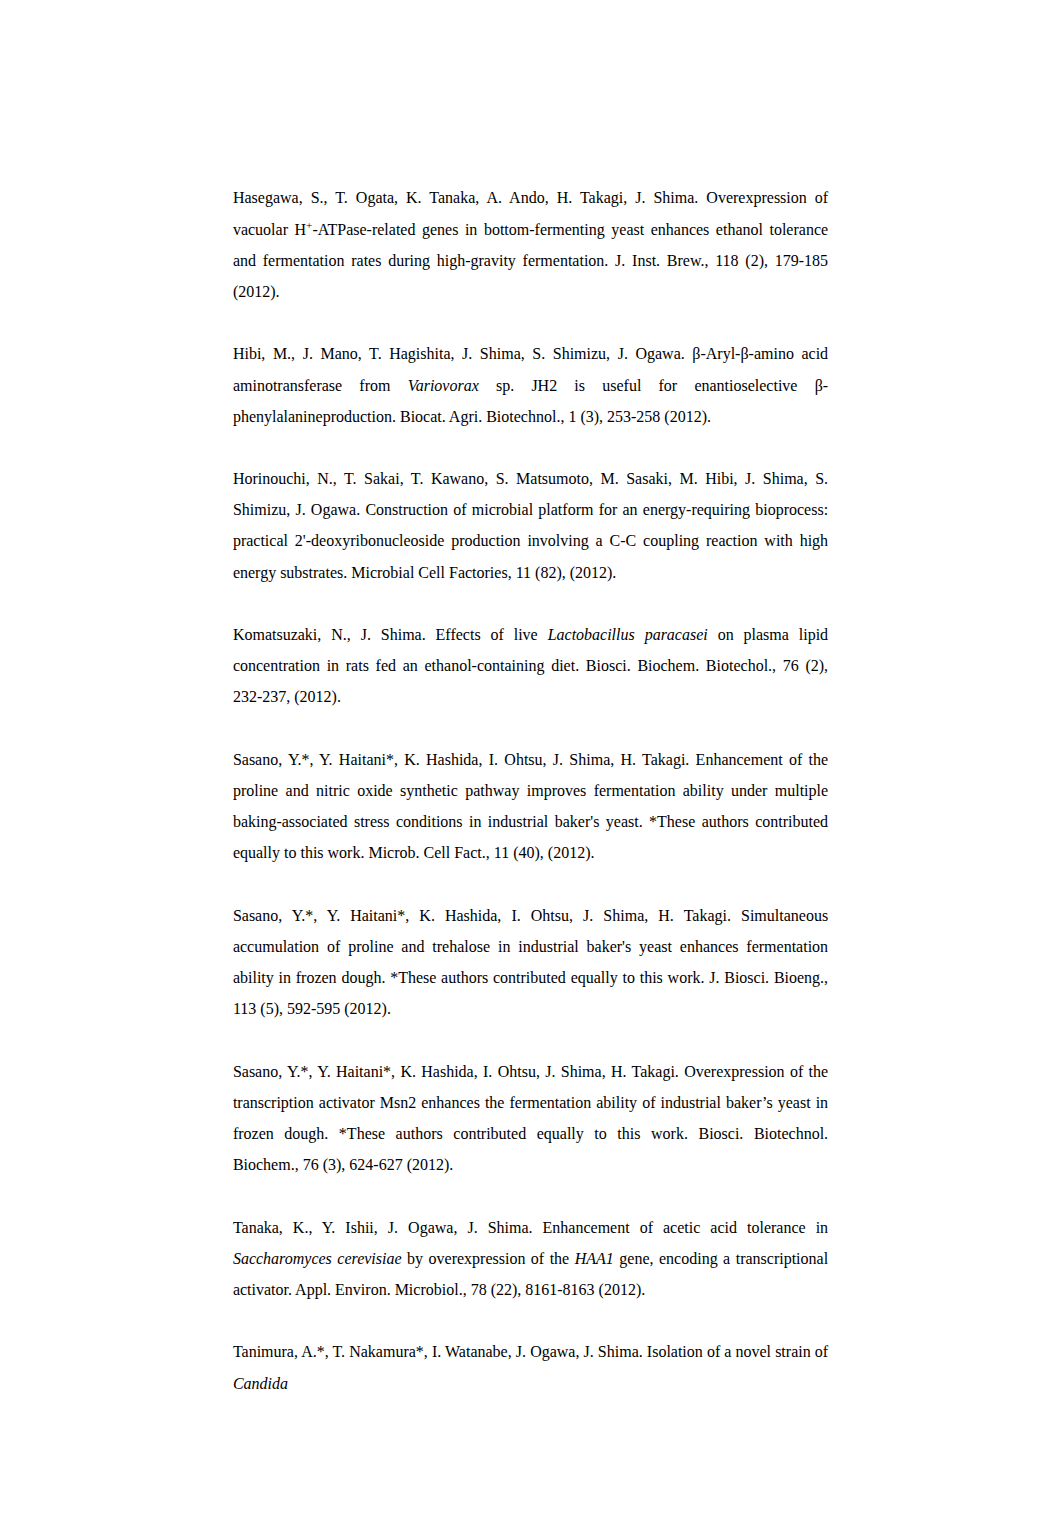Hasegawa, S., T. Ogata, K. Tanaka, A. Ando, H. Takagi, J. Shima. Overexpression of vacuolar H+-ATPase-related genes in bottom-fermenting yeast enhances ethanol tolerance and fermentation rates during high-gravity fermentation. J. Inst. Brew., 118 (2), 179-185 (2012).
Hibi, M., J. Mano, T. Hagishita, J. Shima, S. Shimizu, J. Ogawa. β-Aryl-β-amino acid aminotransferase from Variovorax sp. JH2 is useful for enantioselective β-phenylalanineproduction. Biocat. Agri. Biotechnol., 1 (3), 253-258 (2012).
Horinouchi, N., T. Sakai, T. Kawano, S. Matsumoto, M. Sasaki, M. Hibi, J. Shima, S. Shimizu, J. Ogawa. Construction of microbial platform for an energy-requiring bioprocess: practical 2'-deoxyribonucleoside production involving a C-C coupling reaction with high energy substrates. Microbial Cell Factories, 11 (82), (2012).
Komatsuzaki, N., J. Shima. Effects of live Lactobacillus paracasei on plasma lipid concentration in rats fed an ethanol-containing diet. Biosci. Biochem. Biotechol., 76 (2), 232-237, (2012).
Sasano, Y.*, Y. Haitani*, K. Hashida, I. Ohtsu, J. Shima, H. Takagi. Enhancement of the proline and nitric oxide synthetic pathway improves fermentation ability under multiple baking-associated stress conditions in industrial baker's yeast. *These authors contributed equally to this work. Microb. Cell Fact., 11 (40), (2012).
Sasano, Y.*, Y. Haitani*, K. Hashida, I. Ohtsu, J. Shima, H. Takagi. Simultaneous accumulation of proline and trehalose in industrial baker's yeast enhances fermentation ability in frozen dough. *These authors contributed equally to this work. J. Biosci. Bioeng., 113 (5), 592-595 (2012).
Sasano, Y.*, Y. Haitani*, K. Hashida, I. Ohtsu, J. Shima, H. Takagi. Overexpression of the transcription activator Msn2 enhances the fermentation ability of industrial baker’s yeast in frozen dough. *These authors contributed equally to this work. Biosci. Biotechnol. Biochem., 76 (3), 624-627 (2012).
Tanaka, K., Y. Ishii, J. Ogawa, J. Shima. Enhancement of acetic acid tolerance in Saccharomyces cerevisiae by overexpression of the HAA1 gene, encoding a transcriptional activator. Appl. Environ. Microbiol., 78 (22), 8161-8163 (2012).
Tanimura, A.*, T. Nakamura*, I. Watanabe, J. Ogawa, J. Shima. Isolation of a novel strain of Candida